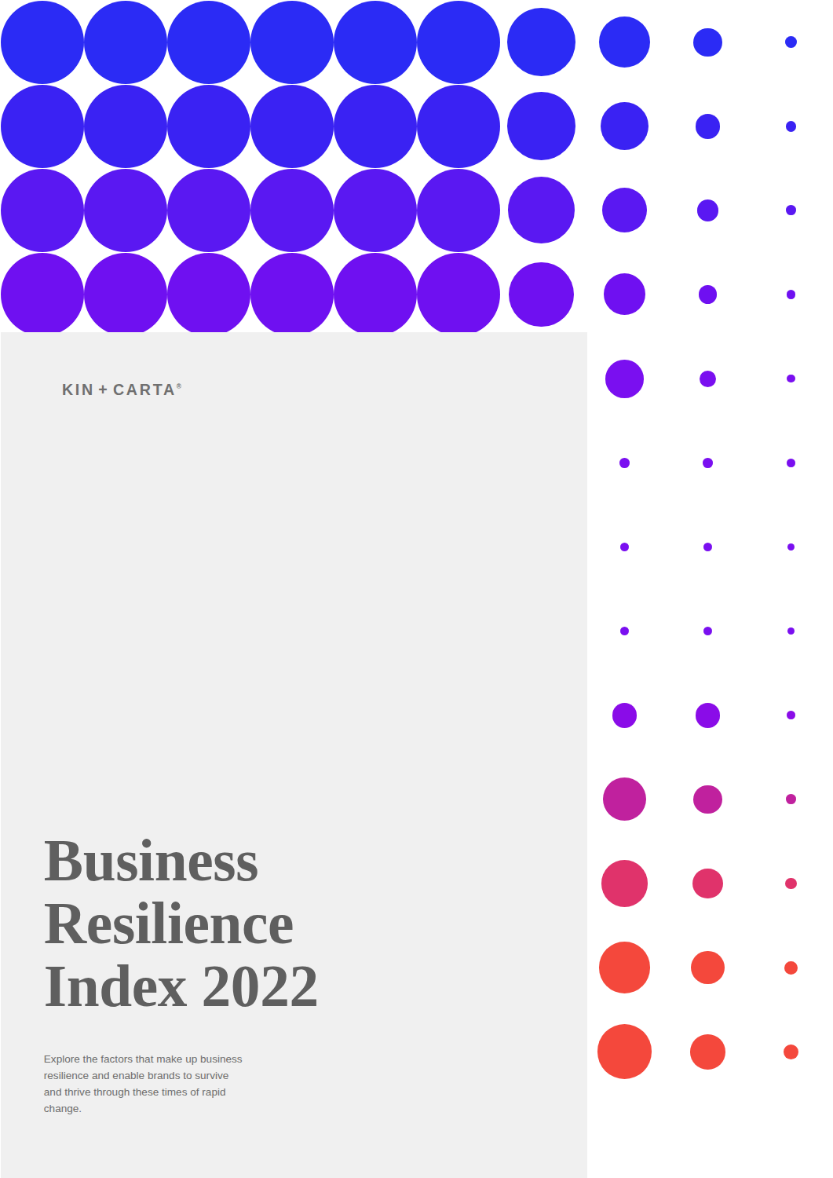KIN + CARTA®
Business Resilience Index 2022
Explore the factors that make up business resilience and enable brands to survive and thrive through these times of rapid change.